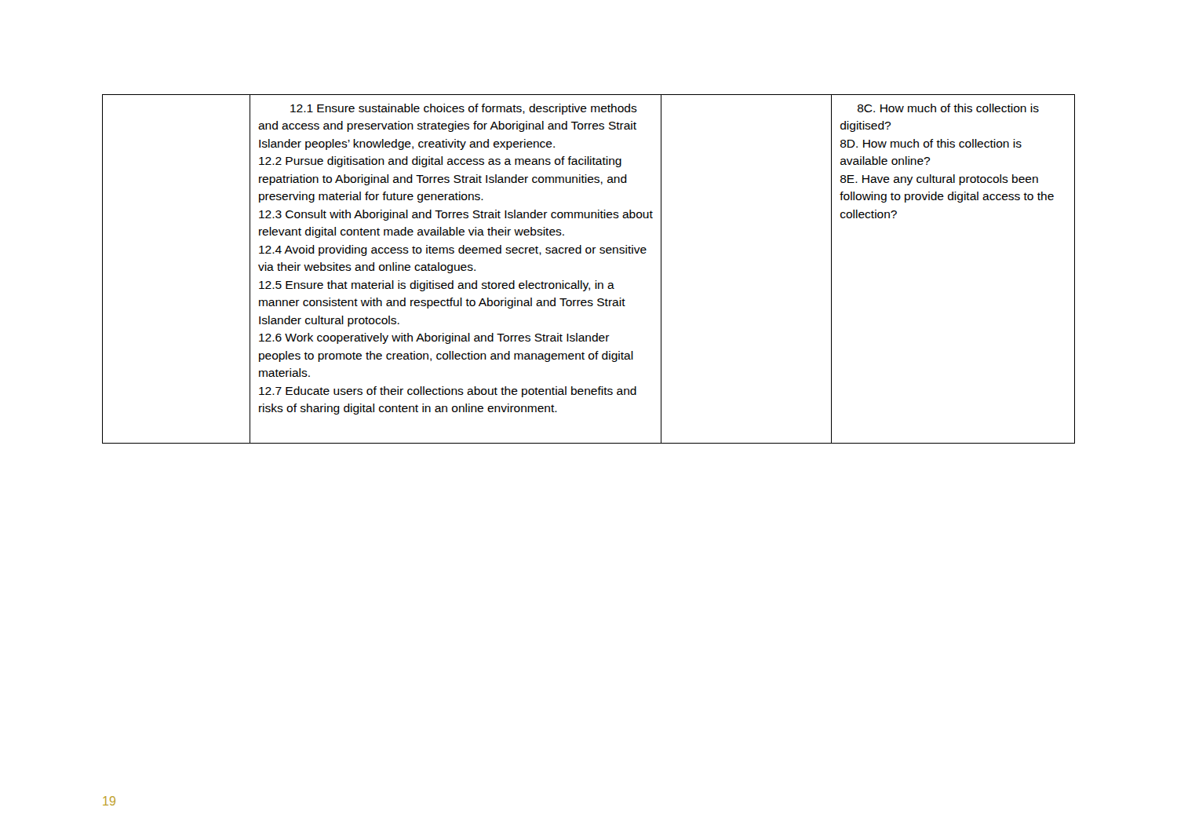| | 12.1 Ensure sustainable choices of formats, descriptive methods and access and preservation strategies for Aboriginal and Torres Strait Islander peoples’ knowledge, creativity and experience. 12.2 Pursue digitisation and digital access as a means of facilitating repatriation to Aboriginal and Torres Strait Islander communities, and preserving material for future generations. 12.3 Consult with Aboriginal and Torres Strait Islander communities about relevant digital content made available via their websites. 12.4 Avoid providing access to items deemed secret, sacred or sensitive via their websites and online catalogues. 12.5 Ensure that material is digitised and stored electronically, in a manner consistent with and respectful to Aboriginal and Torres Strait Islander cultural protocols. 12.6 Work cooperatively with Aboriginal and Torres Strait Islander peoples to promote the creation, collection and management of digital materials. 12.7 Educate users of their collections about the potential benefits and risks of sharing digital content in an online environment. | | 8C. How much of this collection is digitised? 8D. How much of this collection is available online? 8E. Have any cultural protocols been following to provide digital access to the collection? |
19